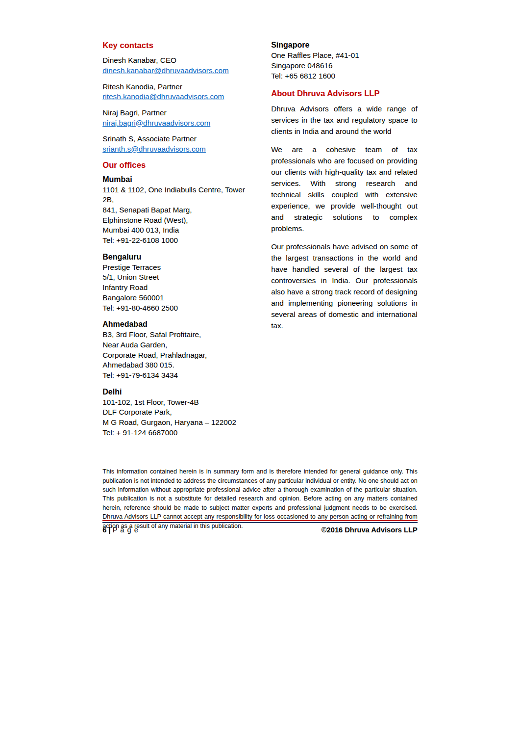Key contacts
Dinesh Kanabar, CEO
dinesh.kanabar@dhruvaadvisors.com
Ritesh Kanodia, Partner
ritesh.kanodia@dhruvaadvisors.com
Niraj Bagri, Partner
niraj.bagri@dhruvaadvisors.com
Srinath S, Associate Partner
srianth.s@dhruvaadvisors.com
Our offices
Mumbai
1101 & 1102, One Indiabulls Centre, Tower 2B,
841, Senapati Bapat Marg,
Elphinstone Road (West),
Mumbai 400 013, India
Tel: +91-22-6108 1000
Bengaluru
Prestige Terraces
5/1, Union Street
Infantry Road
Bangalore 560001
Tel: +91-80-4660 2500
Ahmedabad
B3, 3rd Floor, Safal Profitaire,
Near Auda Garden,
Corporate Road, Prahladnagar,
Ahmedabad 380 015.
Tel: +91-79-6134 3434
Delhi
101-102, 1st Floor, Tower-4B
DLF Corporate Park,
M G Road, Gurgaon, Haryana – 122002
Tel: + 91-124 6687000
Singapore
One Raffles Place, #41-01
Singapore 048616
Tel: +65 6812 1600
About Dhruva Advisors LLP
Dhruva Advisors offers a wide range of services in the tax and regulatory space to clients in India and around the world
We are a cohesive team of tax professionals who are focused on providing our clients with high-quality tax and related services. With strong research and technical skills coupled with extensive experience, we provide well-thought out and strategic solutions to complex problems.
Our professionals have advised on some of the largest transactions in the world and have handled several of the largest tax controversies in India. Our professionals also have a strong track record of designing and implementing pioneering solutions in several areas of domestic and international tax.
This information contained herein is in summary form and is therefore intended for general guidance only. This publication is not intended to address the circumstances of any particular individual or entity. No one should act on such information without appropriate professional advice after a thorough examination of the particular situation. This publication is not a substitute for detailed research and opinion. Before acting on any matters contained herein, reference should be made to subject matter experts and professional judgment needs to be exercised. Dhruva Advisors LLP cannot accept any responsibility for loss occasioned to any person acting or refraining from action as a result of any material in this publication.
6 | P a g e
©2016 Dhruva Advisors LLP